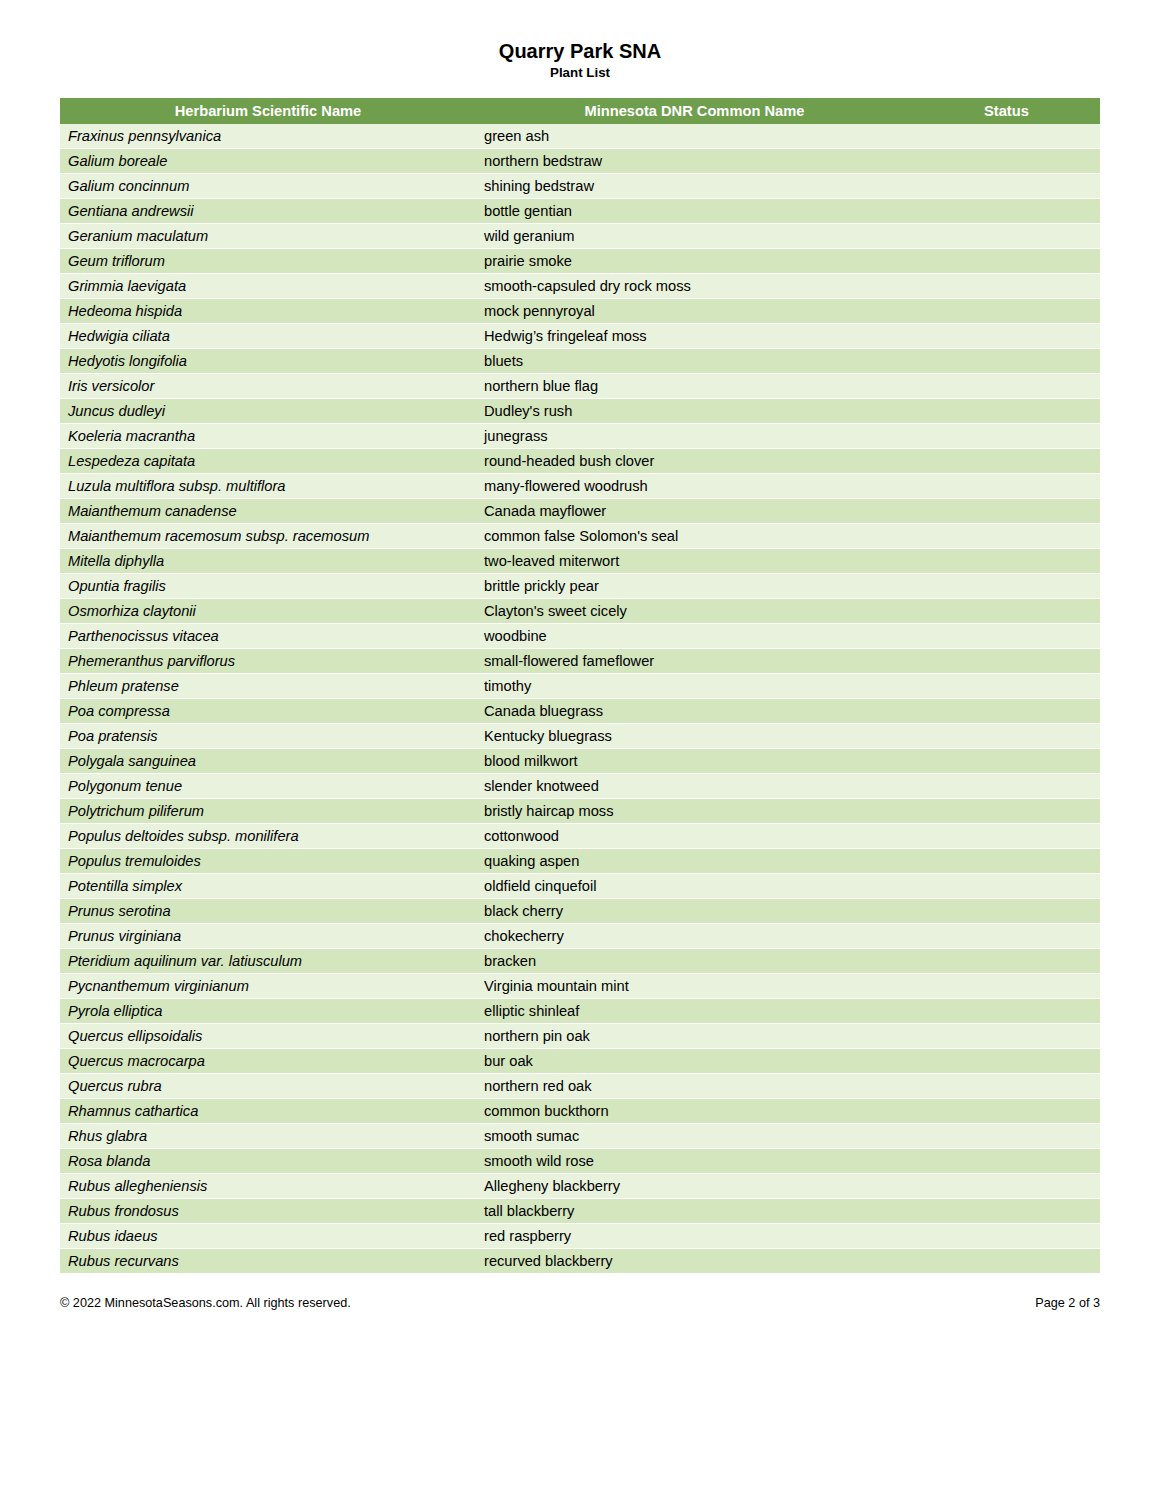Quarry Park SNA
Plant List
| Herbarium Scientific Name | Minnesota DNR Common Name | Status |
| --- | --- | --- |
| Fraxinus pennsylvanica | green ash | |
| Galium boreale | northern bedstraw | |
| Galium concinnum | shining bedstraw | |
| Gentiana andrewsii | bottle gentian | |
| Geranium maculatum | wild geranium | |
| Geum triflorum | prairie smoke | |
| Grimmia laevigata | smooth-capsuled dry rock moss | |
| Hedeoma hispida | mock pennyroyal | |
| Hedwigia ciliata | Hedwig’s fringeleaf moss | |
| Hedyotis longifolia | bluets | |
| Iris versicolor | northern blue flag | |
| Juncus dudleyi | Dudley's rush | |
| Koeleria macrantha | junegrass | |
| Lespedeza capitata | round-headed bush clover | |
| Luzula multiflora subsp. multiflora | many-flowered woodrush | |
| Maianthemum canadense | Canada mayflower | |
| Maianthemum racemosum subsp. racemosum | common false Solomon's seal | |
| Mitella diphylla | two-leaved miterwort | |
| Opuntia fragilis | brittle prickly pear | |
| Osmorhiza claytonii | Clayton's sweet cicely | |
| Parthenocissus vitacea | woodbine | |
| Phemeranthus parviflorus | small-flowered fameflower | |
| Phleum pratense | timothy | |
| Poa compressa | Canada bluegrass | |
| Poa pratensis | Kentucky bluegrass | |
| Polygala sanguinea | blood milkwort | |
| Polygonum tenue | slender knotweed | |
| Polytrichum piliferum | bristly haircap moss | |
| Populus deltoides subsp. monilifera | cottonwood | |
| Populus tremuloides | quaking aspen | |
| Potentilla simplex | oldfield cinquefoil | |
| Prunus serotina | black cherry | |
| Prunus virginiana | chokecherry | |
| Pteridium aquilinum var. latiusculum | bracken | |
| Pycnanthemum virginianum | Virginia mountain mint | |
| Pyrola elliptica | elliptic shinleaf | |
| Quercus ellipsoidalis | northern pin oak | |
| Quercus macrocarpa | bur oak | |
| Quercus rubra | northern red oak | |
| Rhamnus cathartica | common buckthorn | |
| Rhus glabra | smooth sumac | |
| Rosa blanda | smooth wild rose | |
| Rubus allegheniensis | Allegheny blackberry | |
| Rubus frondosus | tall blackberry | |
| Rubus idaeus | red raspberry | |
| Rubus recurvans | recurved blackberry | |
© 2022 MinnesotaSeasons.com. All rights reserved. Page 2 of 3